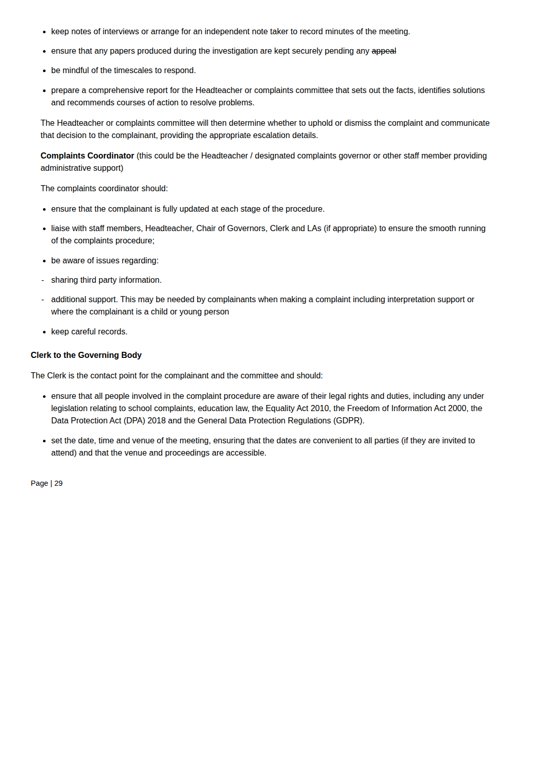keep notes of interviews or arrange for an independent note taker to record minutes of the meeting.
ensure that any papers produced during the investigation are kept securely pending any appeal
be mindful of the timescales to respond.
prepare a comprehensive report for the Headteacher or complaints committee that sets out the facts, identifies solutions and recommends courses of action to resolve problems.
The Headteacher or complaints committee will then determine whether to uphold or dismiss the complaint and communicate that decision to the complainant, providing the appropriate escalation details.
Complaints Coordinator (this could be the Headteacher / designated complaints governor or other staff member providing administrative support)
The complaints coordinator should:
ensure that the complainant is fully updated at each stage of the procedure.
liaise with staff members, Headteacher, Chair of Governors, Clerk and LAs (if appropriate) to ensure the smooth running of the complaints procedure;
be aware of issues regarding:
sharing third party information.
additional support. This may be needed by complainants when making a complaint including interpretation support or where the complainant is a child or young person
keep careful records.
Clerk to the Governing Body
The Clerk is the contact point for the complainant and the committee and should:
ensure that all people involved in the complaint procedure are aware of their legal rights and duties, including any under legislation relating to school complaints, education law, the Equality Act 2010, the Freedom of Information Act 2000, the Data Protection Act (DPA) 2018 and the General Data Protection Regulations (GDPR).
set the date, time and venue of the meeting, ensuring that the dates are convenient to all parties (if they are invited to attend) and that the venue and proceedings are accessible.
Page | 29